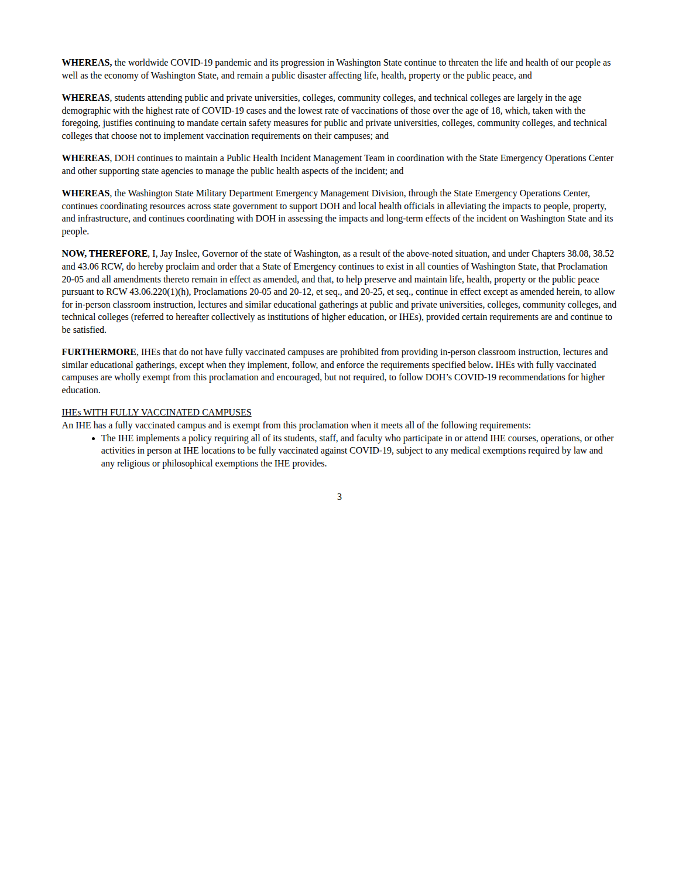WHEREAS, the worldwide COVID-19 pandemic and its progression in Washington State continue to threaten the life and health of our people as well as the economy of Washington State, and remain a public disaster affecting life, health, property or the public peace, and
WHEREAS, students attending public and private universities, colleges, community colleges, and technical colleges are largely in the age demographic with the highest rate of COVID-19 cases and the lowest rate of vaccinations of those over the age of 18, which, taken with the foregoing, justifies continuing to mandate certain safety measures for public and private universities, colleges, community colleges, and technical colleges that choose not to implement vaccination requirements on their campuses; and
WHEREAS, DOH continues to maintain a Public Health Incident Management Team in coordination with the State Emergency Operations Center and other supporting state agencies to manage the public health aspects of the incident; and
WHEREAS, the Washington State Military Department Emergency Management Division, through the State Emergency Operations Center, continues coordinating resources across state government to support DOH and local health officials in alleviating the impacts to people, property, and infrastructure, and continues coordinating with DOH in assessing the impacts and long-term effects of the incident on Washington State and its people.
NOW, THEREFORE, I, Jay Inslee, Governor of the state of Washington, as a result of the above-noted situation, and under Chapters 38.08, 38.52 and 43.06 RCW, do hereby proclaim and order that a State of Emergency continues to exist in all counties of Washington State, that Proclamation 20-05 and all amendments thereto remain in effect as amended, and that, to help preserve and maintain life, health, property or the public peace pursuant to RCW 43.06.220(1)(h), Proclamations 20-05 and 20-12, et seq., and 20-25, et seq., continue in effect except as amended herein, to allow for in-person classroom instruction, lectures and similar educational gatherings at public and private universities, colleges, community colleges, and technical colleges (referred to hereafter collectively as institutions of higher education, or IHEs), provided certain requirements are and continue to be satisfied.
FURTHERMORE, IHEs that do not have fully vaccinated campuses are prohibited from providing in-person classroom instruction, lectures and similar educational gatherings, except when they implement, follow, and enforce the requirements specified below. IHEs with fully vaccinated campuses are wholly exempt from this proclamation and encouraged, but not required, to follow DOH’s COVID-19 recommendations for higher education.
IHEs WITH FULLY VACCINATED CAMPUSES
An IHE has a fully vaccinated campus and is exempt from this proclamation when it meets all of the following requirements:
The IHE implements a policy requiring all of its students, staff, and faculty who participate in or attend IHE courses, operations, or other activities in person at IHE locations to be fully vaccinated against COVID-19, subject to any medical exemptions required by law and any religious or philosophical exemptions the IHE provides.
3